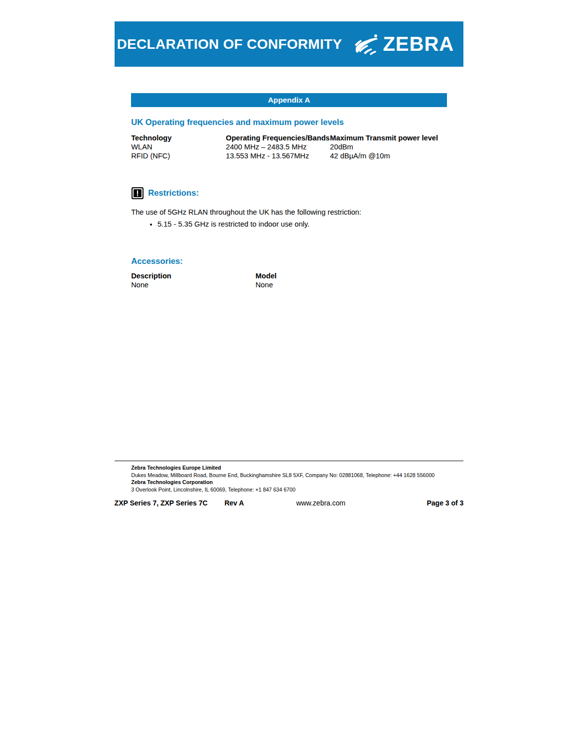UK DECLARATION OF CONFORMITY
ZEBRA
Appendix A
UK Operating frequencies and maximum power levels
| Technology | Operating Frequencies/Bands | Maximum Transmit power level |
| --- | --- | --- |
| WLAN | 2400 MHz – 2483.5 MHz | 20dBm |
| RFID (NFC) | 13.553 MHz - 13.567MHz | 42 dBµA/m @10m |
Restrictions:
The use of 5GHz RLAN throughout the UK has the following restriction:
5.15 - 5.35 GHz is restricted to indoor use only.
Accessories:
| Description | Model |
| --- | --- |
| None | None |
Zebra Technologies Europe Limited
Dukes Meadow, Millboard Road, Bourne End, Buckinghamshire SL8 5XF, Company No: 02881068, Telephone: +44 1628 556000
Zebra Technologies Corporation
3 Overlook Point, Lincolnshire, IL 60069, Telephone: +1 847 634 6700
ZXP Series 7, ZXP Series 7C
Rev A
www.zebra.com
Page 3 of 3